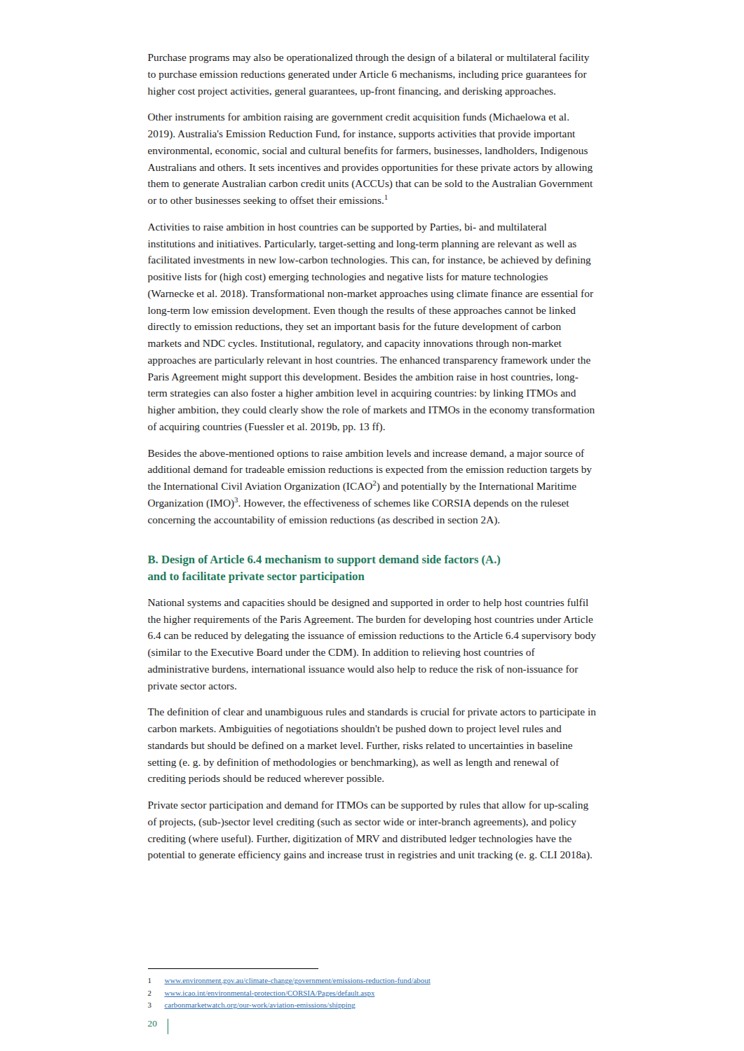Purchase programs may also be operationalized through the design of a bilateral or multilateral facility to purchase emission reductions generated under Article 6 mechanisms, including price guarantees for higher cost project activities, general guarantees, up-front financing, and derisking approaches.
Other instruments for ambition raising are government credit acquisition funds (Michaelowa et al. 2019). Australia's Emission Reduction Fund, for instance, supports activities that provide important environmental, economic, social and cultural benefits for farmers, businesses, landholders, Indigenous Australians and others. It sets incentives and provides opportunities for these private actors by allowing them to generate Australian carbon credit units (ACCUs) that can be sold to the Australian Government or to other businesses seeking to offset their emissions.1
Activities to raise ambition in host countries can be supported by Parties, bi- and multilateral institutions and initiatives. Particularly, target-setting and long-term planning are relevant as well as facilitated investments in new low-carbon technologies. This can, for instance, be achieved by defining positive lists for (high cost) emerging technologies and negative lists for mature technologies (Warnecke et al. 2018). Transformational non-market approaches using climate finance are essential for long-term low emission development. Even though the results of these approaches cannot be linked directly to emission reductions, they set an important basis for the future development of carbon markets and NDC cycles. Institutional, regulatory, and capacity innovations through non-market approaches are particularly relevant in host countries. The enhanced transparency framework under the Paris Agreement might support this development. Besides the ambition raise in host countries, long-term strategies can also foster a higher ambition level in acquiring countries: by linking ITMOs and higher ambition, they could clearly show the role of markets and ITMOs in the economy transformation of acquiring countries (Fuessler et al. 2019b, pp. 13 ff).
Besides the above-mentioned options to raise ambition levels and increase demand, a major source of additional demand for tradeable emission reductions is expected from the emission reduction targets by the International Civil Aviation Organization (ICAO2) and potentially by the International Maritime Organization (IMO)3. However, the effectiveness of schemes like CORSIA depends on the ruleset concerning the accountability of emission reductions (as described in section 2A).
B. Design of Article 6.4 mechanism to support demand side factors (A.)and to facilitate private sector participation
National systems and capacities should be designed and supported in order to help host countries fulfil the higher requirements of the Paris Agreement. The burden for developing host countries under Article 6.4 can be reduced by delegating the issuance of emission reductions to the Article 6.4 supervisory body (similar to the Executive Board under the CDM). In addition to relieving host countries of administrative burdens, international issuance would also help to reduce the risk of non-issuance for private sector actors.
The definition of clear and unambiguous rules and standards is crucial for private actors to participate in carbon markets. Ambiguities of negotiations shouldn't be pushed down to project level rules and standards but should be defined on a market level. Further, risks related to uncertainties in baseline setting (e. g. by definition of methodologies or benchmarking), as well as length and renewal of crediting periods should be reduced wherever possible.
Private sector participation and demand for ITMOs can be supported by rules that allow for up-scaling of projects, (sub-)sector level crediting (such as sector wide or inter-branch agreements), and policy crediting (where useful). Further, digitization of MRV and distributed ledger technologies have the potential to generate efficiency gains and increase trust in registries and unit tracking (e. g. CLI 2018a).
1 www.environment.gov.au/climate-change/government/emissions-reduction-fund/about
2 www.icao.int/environmental-protection/CORSIA/Pages/default.aspx
3 carbonmarketwatch.org/our-work/aviation-emissions/shipping
20